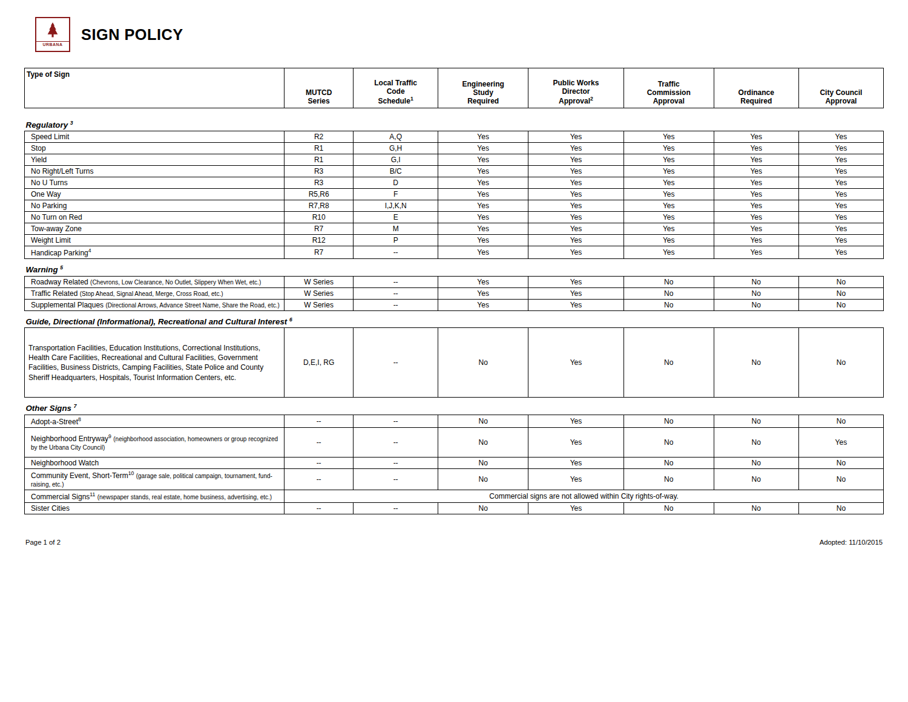URBANA
SIGN POLICY
| Type of Sign | MUTCD Series | Local Traffic Code Schedule 1 | Engineering Study Required | Public Works Director Approval 2 | Traffic Commission Approval | Ordinance Required | City Council Approval |
| --- | --- | --- | --- | --- | --- | --- | --- |
| Regulatory 3 |
| Speed Limit | R2 | A,Q | Yes | Yes | Yes | Yes | Yes |
| Stop | R1 | G,H | Yes | Yes | Yes | Yes | Yes |
| Yield | R1 | G,I | Yes | Yes | Yes | Yes | Yes |
| No Right/Left Turns | R3 | B/C | Yes | Yes | Yes | Yes | Yes |
| No U Turns | R3 | D | Yes | Yes | Yes | Yes | Yes |
| One Way | R5,R6 | F | Yes | Yes | Yes | Yes | Yes |
| No Parking | R7,R8 | I,J,K,N | Yes | Yes | Yes | Yes | Yes |
| No Turn on Red | R10 | E | Yes | Yes | Yes | Yes | Yes |
| Tow-away Zone | R7 | M | Yes | Yes | Yes | Yes | Yes |
| Weight Limit | R12 | P | Yes | Yes | Yes | Yes | Yes |
| Handicap Parking 4 | R7 | -- | Yes | Yes | Yes | Yes | Yes |
| Warning 5 |
| Roadway Related (Chevrons, Low Clearance, No Outlet, Slippery When Wet, etc.) | W Series | -- | Yes | Yes | No | No | No |
| Traffic Related (Stop Ahead, Signal Ahead, Merge, Cross Road, etc.) | W Series | -- | Yes | Yes | No | No | No |
| Supplemental Plaques (Directional Arrows, Advance Street Name, Share the Road, etc.) | W Series | -- | Yes | Yes | No | No | No |
| Guide, Directional (Informational), Recreational and Cultural Interest 6 |
| Transportation Facilities, Education Institutions, Correctional Institutions, Health Care Facilities, Recreational and Cultural Facilities, Government Facilities, Business Districts, Camping Facilities, State Police and County Sheriff Headquarters, Hospitals, Tourist Information Centers, etc. | D,E,I, RG | -- | No | Yes | No | No | No |
| Other Signs 7 |
| Adopt-a-Street 8 | -- | -- | No | Yes | No | No | No |
| Neighborhood Entryway 9 (neighborhood association, homeowners or group recognized by the Urbana City Council) | -- | -- | No | Yes | No | No | Yes |
| Neighborhood Watch | -- | -- | No | Yes | No | No | No |
| Community Event, Short-Term 10 (garage sale, political campaign, tournament, fund-raising, etc.) | -- | -- | No | Yes | No | No | No |
| Commercial Signs 11 (newspaper stands, real estate, home business, advertising, etc.) | Commercial signs are not allowed within City rights-of-way. |
| Sister Cities | -- | -- | No | Yes | No | No | No |
Page 1 of 2
Adopted: 11/10/2015